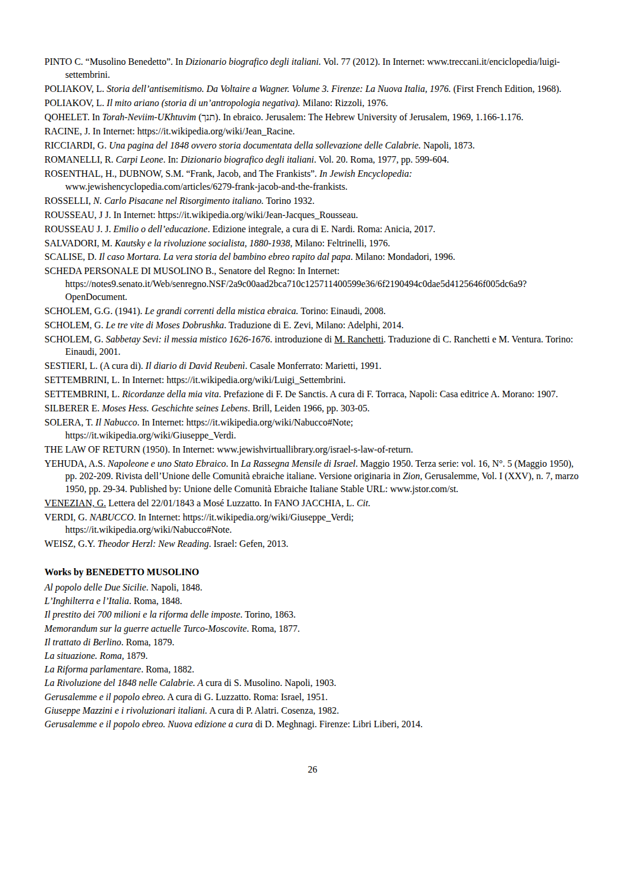PINTO C. “Musolino Benedetto”. In Dizionario biografico degli italiani. Vol. 77 (2012). In Internet: www.treccani.it/enciclopedia/luigi-settembrini.
POLIAKOV, L. Storia dell’antisemitismo. Da Voltaire a Wagner. Volume 3. Firenze: La Nuova Italia, 1976. (First French Edition, 1968).
POLIAKOV, L. Il mito ariano (storia di un’antropologia negativa). Milano: Rizzoli, 1976.
QOHELET. In Torah-Neviim-UKhtuvim (תנך). In ebraico. Jerusalem: The Hebrew University of Jerusalem, 1969, 1.166-1.176.
RACINE, J. In Internet: https://it.wikipedia.org/wiki/Jean_Racine.
RICCIARDI, G. Una pagina del 1848 ovvero storia documentata della sollevazione delle Calabrie. Napoli, 1873.
ROMANELLI, R. Carpi Leone. In: Dizionario biografico degli italiani. Vol. 20. Roma, 1977, pp. 599-604.
ROSENTHAL, H., DUBNOW, S.M. “Frank, Jacob, and The Frankists”. In Jewish Encyclopedia: www.jewishencyclopedia.com/articles/6279-frank-jacob-and-the-frankists.
ROSSELLI, N. Carlo Pisacane nel Risorgimento italiano. Torino 1932.
ROUSSEAU, J J. In Internet: https://it.wikipedia.org/wiki/Jean-Jacques_Rousseau.
ROUSSEAU J. J. Emilio o dell’educazione. Edizione integrale, a cura di E. Nardi. Roma: Anicia, 2017.
SALVADORI, M. Kautsky e la rivoluzione socialista, 1880-1938, Milano: Feltrinelli, 1976.
SCALISE, D. Il caso Mortara. La vera storia del bambino ebreo rapito dal papa. Milano: Mondadori, 1996.
SCHEDA PERSONALE DI MUSOLINO B., Senatore del Regno: In Internet: https://notes9.senato.it/Web/senregno.NSF/2a9c00aad2bca710c125711400599e36/6f2190494c0dae5d4125646f005dc6a9?OpenDocument.
SCHOLEM, G.G. (1941). Le grandi correnti della mistica ebraica. Torino: Einaudi, 2008.
SCHOLEM, G. Le tre vite di Moses Dobrushka. Traduzione di E. Zevi, Milano: Adelphi, 2014.
SCHOLEM, G. Sabbetay Sevi: il messia mistico 1626-1676. introduzione di M. Ranchetti. Traduzione di C. Ranchetti e M. Ventura. Torino: Einaudi, 2001.
SESTIERI, L. (A cura di). Il diario di David Reubenì. Casale Monferrato: Marietti, 1991.
SETTEMBRINI, L. In Internet: https://it.wikipedia.org/wiki/Luigi_Settembrini.
SETTEMBRINI, L. Ricordanze della mia vita. Prefazione di F. De Sanctis. A cura di F. Torraca, Napoli: Casa editrice A. Morano: 1907.
SILBERER E. Moses Hess. Geschichte seines Lebens. Brill, Leiden 1966, pp. 303-05.
SOLERA, T. Il Nabucco. In Internet: https://it.wikipedia.org/wiki/Nabucco#Note; https://it.wikipedia.org/wiki/Giuseppe_Verdi.
THE LAW OF RETURN (1950). In Internet: www.jewishvirtuallibrary.org/israel-s-law-of-return.
YEHUDA, A.S. Napoleone e uno Stato Ebraico. In La Rassegna Mensile di Israel. Maggio 1950. Terza serie: vol. 16, N°. 5 (Maggio 1950), pp. 202-209. Rivista dell’Unione delle Comunità ebraiche italiane. Versione originaria in Zion, Gerusalemme, Vol. I (XXV), n. 7, marzo 1950, pp. 29-34. Published by: Unione delle Comunità Ebraiche Italiane Stable URL: www.jstor.com/st.
VENEZIAN, G. Lettera del 22/01/1843 a Mosé Luzzatto. In FANO JACCHIA, L. Cit.
VERDI, G. NABUCCO. In Internet: https://it.wikipedia.org/wiki/Giuseppe_Verdi; https://it.wikipedia.org/wiki/Nabucco#Note.
WEISZ, G.Y. Theodor Herzl: New Reading. Israel: Gefen, 2013.
Works by BENEDETTO MUSOLINO
Al popolo delle Due Sicilie. Napoli, 1848.
L’Inghilterra e l’Italia. Roma, 1848.
Il prestito dei 700 milioni e la riforma delle imposte. Torino, 1863.
Memorandum sur la guerre actuelle Turco-Moscovite. Roma, 1877.
Il trattato di Berlino. Roma, 1879.
La situazione. Roma, 1879.
La Riforma parlamentare. Roma, 1882.
La Rivoluzione del 1848 nelle Calabrie. A cura di S. Musolino. Napoli, 1903.
Gerusalemme e il popolo ebreo. A cura di G. Luzzatto. Roma: Israel, 1951.
Giuseppe Mazzini e i rivoluzionari italiani. A cura di P. Alatri. Cosenza, 1982.
Gerusalemme e il popolo ebreo. Nuova edizione a cura di D. Meghnagi. Firenze: Libri Liberi, 2014.
26